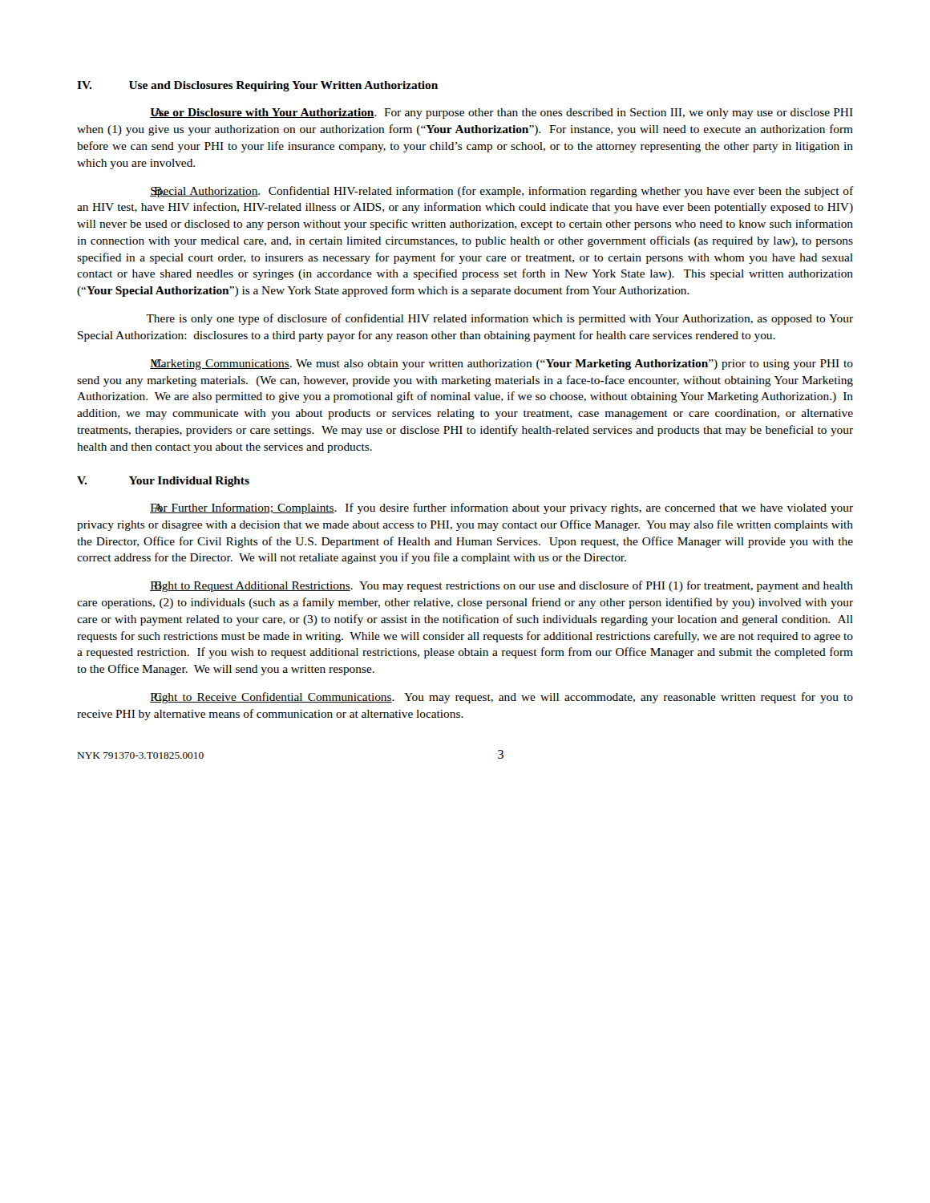IV. Use and Disclosures Requiring Your Written Authorization
A. Use or Disclosure with Your Authorization. For any purpose other than the ones described in Section III, we only may use or disclose PHI when (1) you give us your authorization on our authorization form (“Your Authorization”). For instance, you will need to execute an authorization form before we can send your PHI to your life insurance company, to your child’s camp or school, or to the attorney representing the other party in litigation in which you are involved.
B. Special Authorization. Confidential HIV-related information (for example, information regarding whether you have ever been the subject of an HIV test, have HIV infection, HIV-related illness or AIDS, or any information which could indicate that you have ever been potentially exposed to HIV) will never be used or disclosed to any person without your specific written authorization, except to certain other persons who need to know such information in connection with your medical care, and, in certain limited circumstances, to public health or other government officials (as required by law), to persons specified in a special court order, to insurers as necessary for payment for your care or treatment, or to certain persons with whom you have had sexual contact or have shared needles or syringes (in accordance with a specified process set forth in New York State law). This special written authorization (“Your Special Authorization”) is a New York State approved form which is a separate document from Your Authorization.
There is only one type of disclosure of confidential HIV related information which is permitted with Your Authorization, as opposed to Your Special Authorization: disclosures to a third party payor for any reason other than obtaining payment for health care services rendered to you.
C. Marketing Communications. We must also obtain your written authorization (“Your Marketing Authorization”) prior to using your PHI to send you any marketing materials. (We can, however, provide you with marketing materials in a face-to-face encounter, without obtaining Your Marketing Authorization. We are also permitted to give you a promotional gift of nominal value, if we so choose, without obtaining Your Marketing Authorization.) In addition, we may communicate with you about products or services relating to your treatment, case management or care coordination, or alternative treatments, therapies, providers or care settings. We may use or disclose PHI to identify health-related services and products that may be beneficial to your health and then contact you about the services and products.
V. Your Individual Rights
A. For Further Information; Complaints. If you desire further information about your privacy rights, are concerned that we have violated your privacy rights or disagree with a decision that we made about access to PHI, you may contact our Office Manager. You may also file written complaints with the Director, Office for Civil Rights of the U.S. Department of Health and Human Services. Upon request, the Office Manager will provide you with the correct address for the Director. We will not retaliate against you if you file a complaint with us or the Director.
B. Right to Request Additional Restrictions. You may request restrictions on our use and disclosure of PHI (1) for treatment, payment and health care operations, (2) to individuals (such as a family member, other relative, close personal friend or any other person identified by you) involved with your care or with payment related to your care, or (3) to notify or assist in the notification of such individuals regarding your location and general condition. All requests for such restrictions must be made in writing. While we will consider all requests for additional restrictions carefully, we are not required to agree to a requested restriction. If you wish to request additional restrictions, please obtain a request form from our Office Manager and submit the completed form to the Office Manager. We will send you a written response.
C. Right to Receive Confidential Communications. You may request, and we will accommodate, any reasonable written request for you to receive PHI by alternative means of communication or at alternative locations.
NYK 791370-3.T01825.0010 3